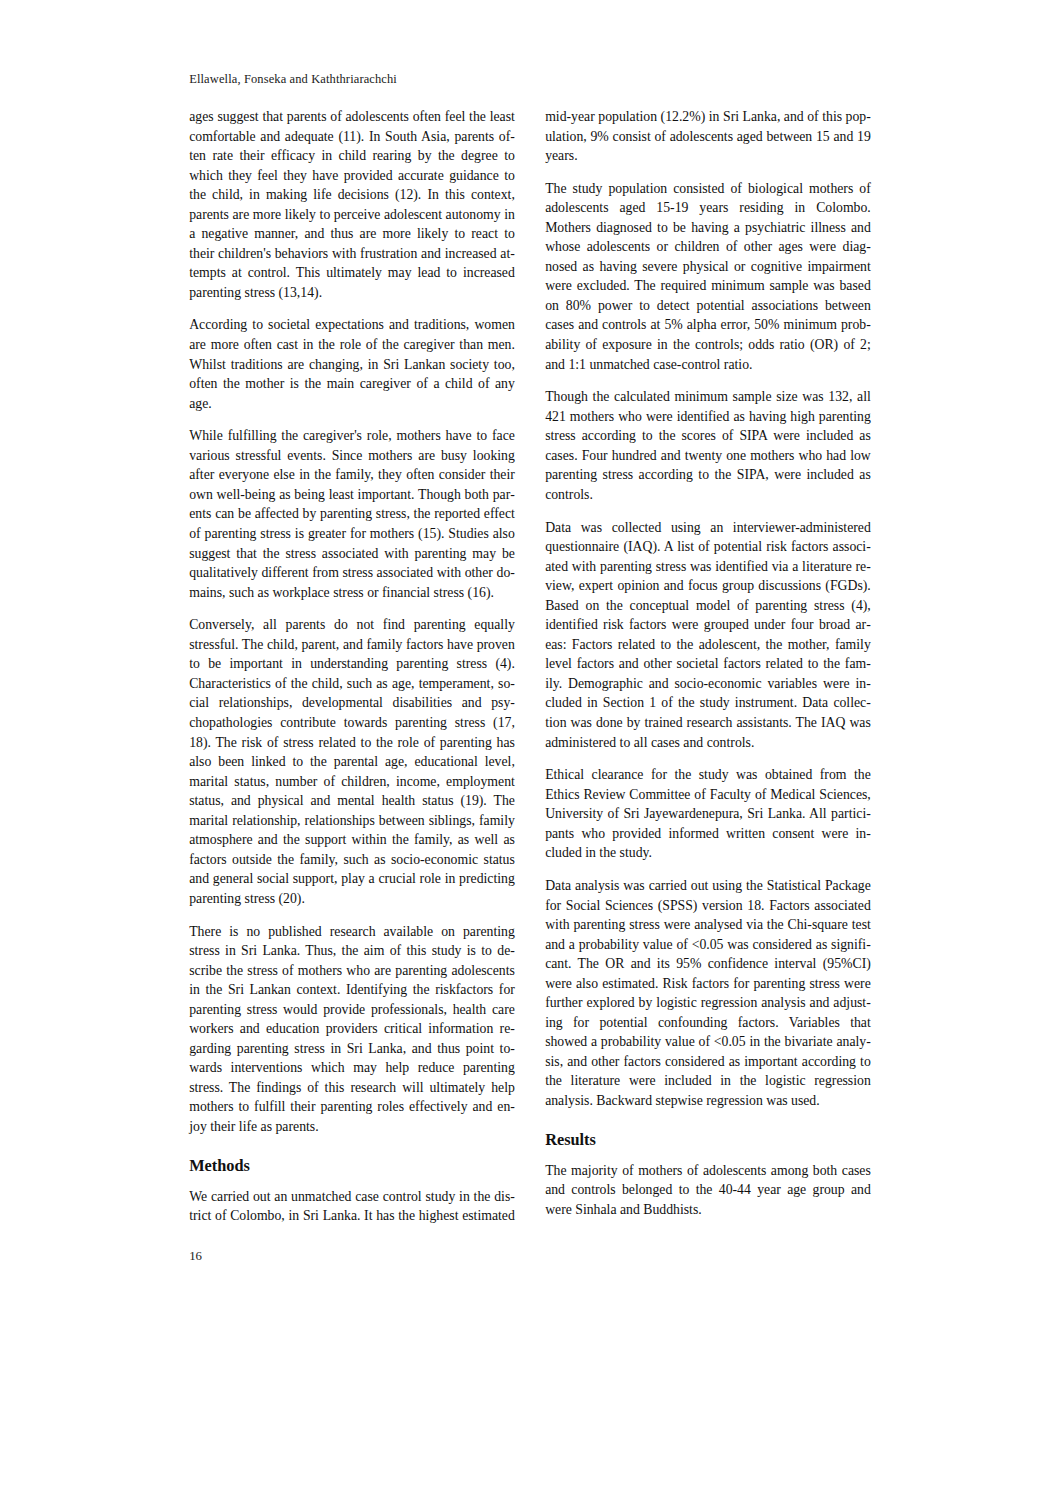Ellawella, Fonseka and Kaththriarachchi
ages suggest that parents of adolescents often feel the least comfortable and adequate (11). In South Asia, parents often rate their efficacy in child rearing by the degree to which they feel they have provided accurate guidance to the child, in making life decisions (12). In this context, parents are more likely to perceive adolescent autonomy in a negative manner, and thus are more likely to react to their children's behaviors with frustration and increased attempts at control. This ultimately may lead to increased parenting stress (13,14).
According to societal expectations and traditions, women are more often cast in the role of the caregiver than men. Whilst traditions are changing, in Sri Lankan society too, often the mother is the main caregiver of a child of any age.
While fulfilling the caregiver's role, mothers have to face various stressful events. Since mothers are busy looking after everyone else in the family, they often consider their own well-being as being least important. Though both parents can be affected by parenting stress, the reported effect of parenting stress is greater for mothers (15). Studies also suggest that the stress associated with parenting may be qualitatively different from stress associated with other domains, such as workplace stress or financial stress (16).
Conversely, all parents do not find parenting equally stressful. The child, parent, and family factors have proven to be important in understanding parenting stress (4). Characteristics of the child, such as age, temperament, social relationships, developmental disabilities and psychopathologies contribute towards parenting stress (17, 18). The risk of stress related to the role of parenting has also been linked to the parental age, educational level, marital status, number of children, income, employment status, and physical and mental health status (19). The marital relationship, relationships between siblings, family atmosphere and the support within the family, as well as factors outside the family, such as socio-economic status and general social support, play a crucial role in predicting parenting stress (20).
There is no published research available on parenting stress in Sri Lanka. Thus, the aim of this study is to describe the stress of mothers who are parenting adolescents in the Sri Lankan context. Identifying the riskfactors for parenting stress would provide professionals, health care workers and education providers critical information regarding parenting stress in Sri Lanka, and thus point towards interventions which may help reduce parenting stress. The findings of this research will ultimately help mothers to fulfill their parenting roles effectively and enjoy their life as parents.
Methods
We carried out an unmatched case control study in the district of Colombo, in Sri Lanka. It has the highest estimated mid-year population (12.2%) in Sri Lanka, and of this population, 9% consist of adolescents aged between 15 and 19 years.
The study population consisted of biological mothers of adolescents aged 15-19 years residing in Colombo. Mothers diagnosed to be having a psychiatric illness and whose adolescents or children of other ages were diagnosed as having severe physical or cognitive impairment were excluded. The required minimum sample was based on 80% power to detect potential associations between cases and controls at 5% alpha error, 50% minimum probability of exposure in the controls; odds ratio (OR) of 2; and 1:1 unmatched case-control ratio.
Though the calculated minimum sample size was 132, all 421 mothers who were identified as having high parenting stress according to the scores of SIPA were included as cases. Four hundred and twenty one mothers who had low parenting stress according to the SIPA, were included as controls.
Data was collected using an interviewer-administered questionnaire (IAQ). A list of potential risk factors associated with parenting stress was identified via a literature review, expert opinion and focus group discussions (FGDs). Based on the conceptual model of parenting stress (4), identified risk factors were grouped under four broad areas: Factors related to the adolescent, the mother, family level factors and other societal factors related to the family. Demographic and socio-economic variables were included in Section 1 of the study instrument. Data collection was done by trained research assistants. The IAQ was administered to all cases and controls.
Ethical clearance for the study was obtained from the Ethics Review Committee of Faculty of Medical Sciences, University of Sri Jayewardenepura, Sri Lanka. All participants who provided informed written consent were included in the study.
Data analysis was carried out using the Statistical Package for Social Sciences (SPSS) version 18. Factors associated with parenting stress were analysed via the Chi-square test and a probability value of <0.05 was considered as significant. The OR and its 95% confidence interval (95%CI) were also estimated. Risk factors for parenting stress were further explored by logistic regression analysis and adjusting for potential confounding factors. Variables that showed a probability value of <0.05 in the bivariate analysis, and other factors considered as important according to the literature were included in the logistic regression analysis. Backward stepwise regression was used.
Results
The majority of mothers of adolescents among both cases and controls belonged to the 40-44 year age group and were Sinhala and Buddhists.
16